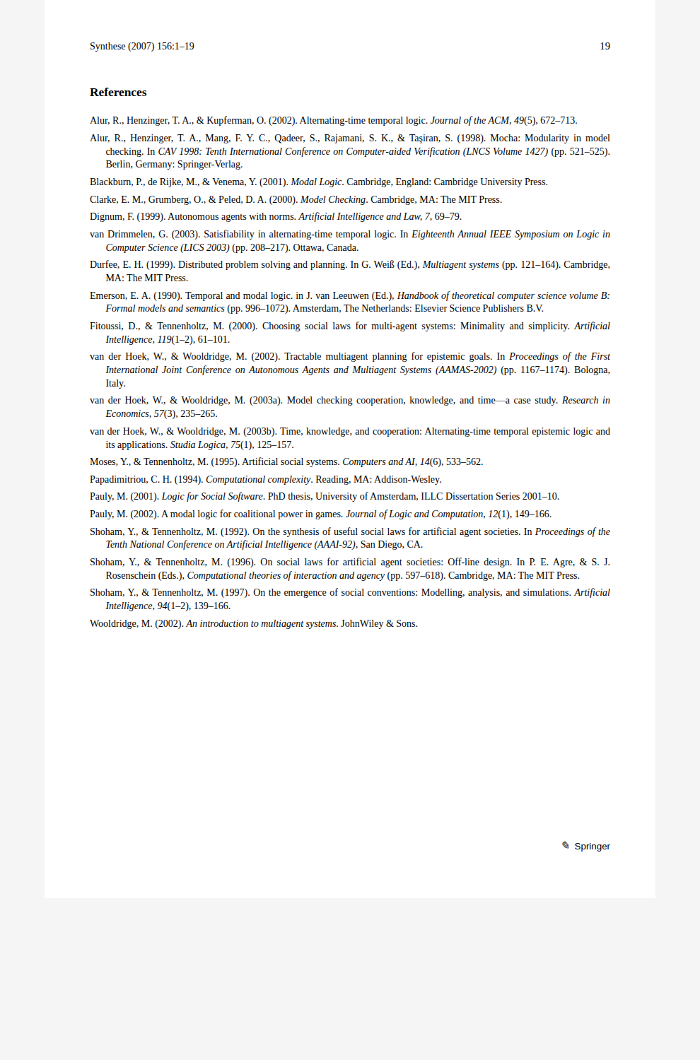Synthese (2007) 156:1–19 19
References
Alur, R., Henzinger, T. A., & Kupferman, O. (2002). Alternating-time temporal logic. Journal of the ACM, 49(5), 672–713.
Alur, R., Henzinger, T. A., Mang, F. Y. C., Qadeer, S., Rajamani, S. K., & Taşiran, S. (1998). Mocha: Modularity in model checking. In CAV 1998: Tenth International Conference on Computer-aided Verification (LNCS Volume 1427) (pp. 521–525). Berlin, Germany: Springer-Verlag.
Blackburn, P., de Rijke, M., & Venema, Y. (2001). Modal Logic. Cambridge, England: Cambridge University Press.
Clarke, E. M., Grumberg, O., & Peled, D. A. (2000). Model Checking. Cambridge, MA: The MIT Press.
Dignum, F. (1999). Autonomous agents with norms. Artificial Intelligence and Law, 7, 69–79.
van Drimmelen, G. (2003). Satisfiability in alternating-time temporal logic. In Eighteenth Annual IEEE Symposium on Logic in Computer Science (LICS 2003) (pp. 208–217). Ottawa, Canada.
Durfee, E. H. (1999). Distributed problem solving and planning. In G. Weiß (Ed.), Multiagent systems (pp. 121–164). Cambridge, MA: The MIT Press.
Emerson, E. A. (1990). Temporal and modal logic. in J. van Leeuwen (Ed.), Handbook of theoretical computer science volume B: Formal models and semantics (pp. 996–1072). Amsterdam, The Netherlands: Elsevier Science Publishers B.V.
Fitoussi, D., & Tennenholtz, M. (2000). Choosing social laws for multi-agent systems: Minimality and simplicity. Artificial Intelligence, 119(1–2), 61–101.
van der Hoek, W., & Wooldridge, M. (2002). Tractable multiagent planning for epistemic goals. In Proceedings of the First International Joint Conference on Autonomous Agents and Multiagent Systems (AAMAS-2002) (pp. 1167–1174). Bologna, Italy.
van der Hoek, W., & Wooldridge, M. (2003a). Model checking cooperation, knowledge, and time—a case study. Research in Economics, 57(3), 235–265.
van der Hoek, W., & Wooldridge, M. (2003b). Time, knowledge, and cooperation: Alternating-time temporal epistemic logic and its applications. Studia Logica, 75(1), 125–157.
Moses, Y., & Tennenholtz, M. (1995). Artificial social systems. Computers and AI, 14(6), 533–562.
Papadimitriou, C. H. (1994). Computational complexity. Reading, MA: Addison-Wesley.
Pauly, M. (2001). Logic for Social Software. PhD thesis, University of Amsterdam, ILLC Dissertation Series 2001–10.
Pauly, M. (2002). A modal logic for coalitional power in games. Journal of Logic and Computation, 12(1), 149–166.
Shoham, Y., & Tennenholtz, M. (1992). On the synthesis of useful social laws for artificial agent societies. In Proceedings of the Tenth National Conference on Artificial Intelligence (AAAI-92), San Diego, CA.
Shoham, Y., & Tennenholtz, M. (1996). On social laws for artificial agent societies: Off-line design. In P. E. Agre, & S. J. Rosenschein (Eds.), Computational theories of interaction and agency (pp. 597–618). Cambridge, MA: The MIT Press.
Shoham, Y., & Tennenholtz, M. (1997). On the emergence of social conventions: Modelling, analysis, and simulations. Artificial Intelligence, 94(1–2), 139–166.
Wooldridge, M. (2002). An introduction to multiagent systems. JohnWiley & Sons.
✎ Springer